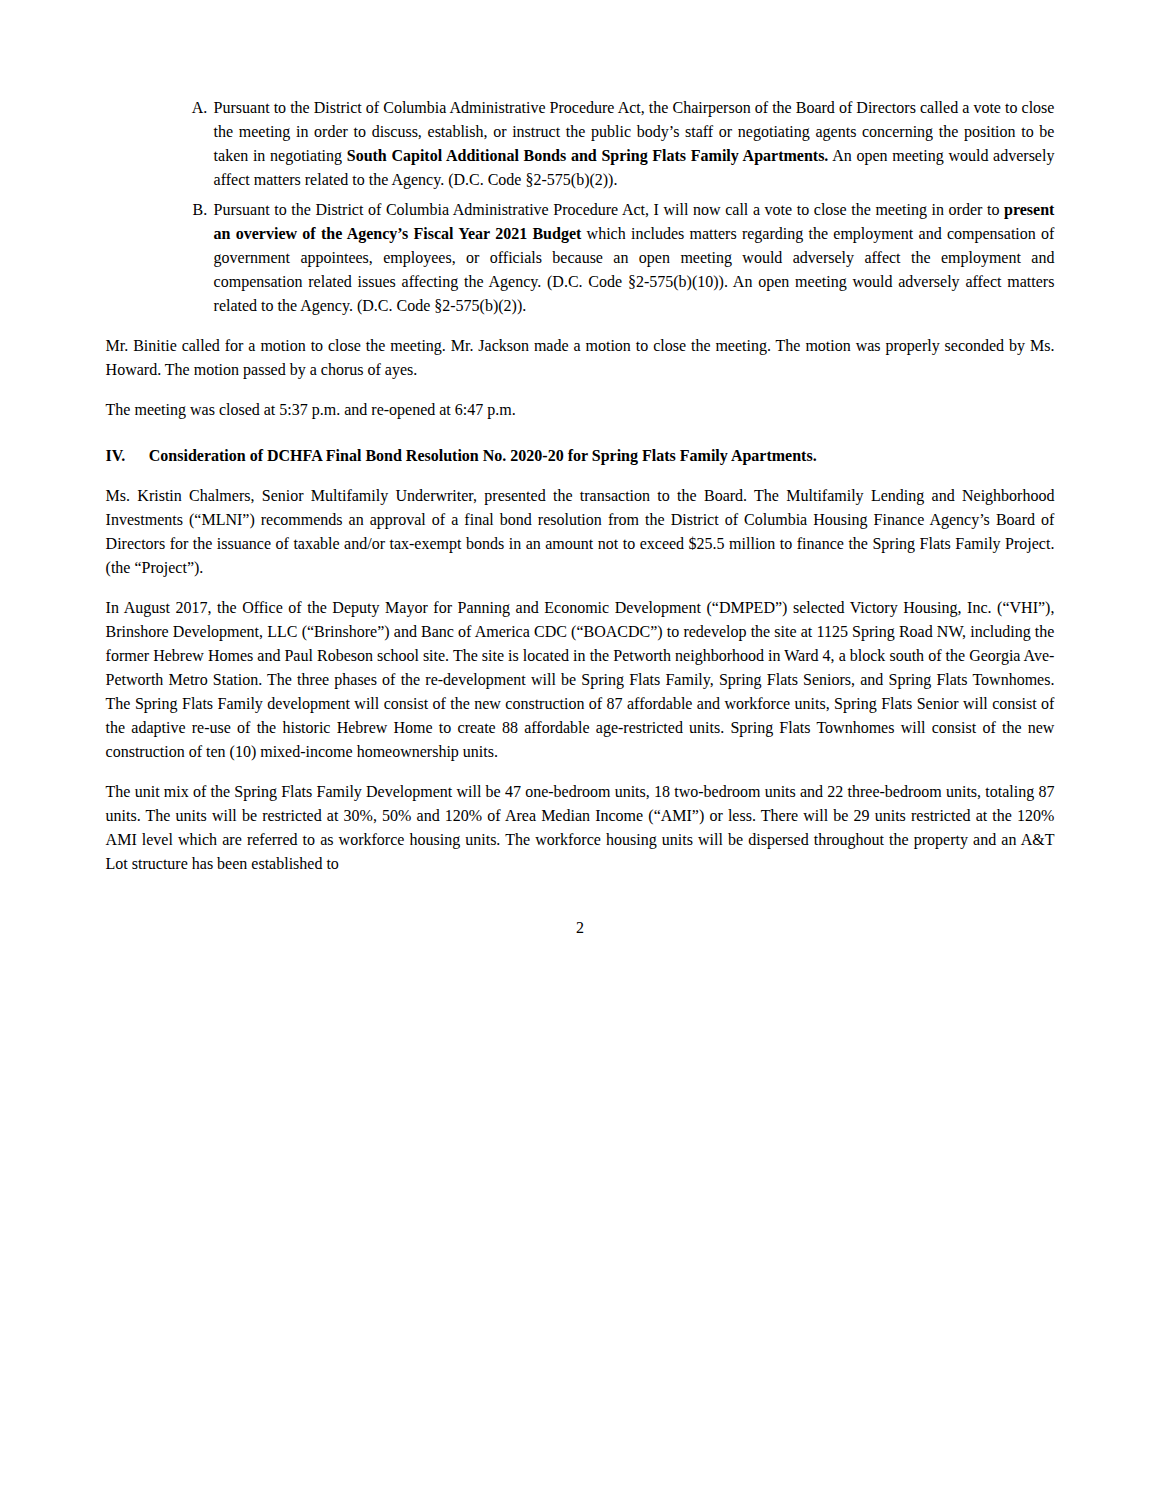Pursuant to the District of Columbia Administrative Procedure Act, the Chairperson of the Board of Directors called a vote to close the meeting in order to discuss, establish, or instruct the public body’s staff or negotiating agents concerning the position to be taken in negotiating South Capitol Additional Bonds and Spring Flats Family Apartments. An open meeting would adversely affect matters related to the Agency. (D.C. Code §2-575(b)(2)).
Pursuant to the District of Columbia Administrative Procedure Act, I will now call a vote to close the meeting in order to present an overview of the Agency’s Fiscal Year 2021 Budget which includes matters regarding the employment and compensation of government appointees, employees, or officials because an open meeting would adversely affect the employment and compensation related issues affecting the Agency. (D.C. Code §2-575(b)(10)). An open meeting would adversely affect matters related to the Agency. (D.C. Code §2-575(b)(2)).
Mr. Binitie called for a motion to close the meeting. Mr. Jackson made a motion to close the meeting. The motion was properly seconded by Ms. Howard. The motion passed by a chorus of ayes.
The meeting was closed at 5:37 p.m. and re-opened at 6:47 p.m.
IV. Consideration of DCHFA Final Bond Resolution No. 2020-20 for Spring Flats Family Apartments.
Ms. Kristin Chalmers, Senior Multifamily Underwriter, presented the transaction to the Board. The Multifamily Lending and Neighborhood Investments (“MLNI”) recommends an approval of a final bond resolution from the District of Columbia Housing Finance Agency’s Board of Directors for the issuance of taxable and/or tax-exempt bonds in an amount not to exceed $25.5 million to finance the Spring Flats Family Project. (the “Project”).
In August 2017, the Office of the Deputy Mayor for Panning and Economic Development (“DMPED”) selected Victory Housing, Inc. (“VHI”), Brinshore Development, LLC (“Brinshore”) and Banc of America CDC (“BOACDC”) to redevelop the site at 1125 Spring Road NW, including the former Hebrew Homes and Paul Robeson school site. The site is located in the Petworth neighborhood in Ward 4, a block south of the Georgia Ave-Petworth Metro Station. The three phases of the re-development will be Spring Flats Family, Spring Flats Seniors, and Spring Flats Townhomes. The Spring Flats Family development will consist of the new construction of 87 affordable and workforce units, Spring Flats Senior will consist of the adaptive re-use of the historic Hebrew Home to create 88 affordable age-restricted units. Spring Flats Townhomes will consist of the new construction of ten (10) mixed-income homeownership units.
The unit mix of the Spring Flats Family Development will be 47 one-bedroom units, 18 two-bedroom units and 22 three-bedroom units, totaling 87 units. The units will be restricted at 30%, 50% and 120% of Area Median Income (“AMI”) or less. There will be 29 units restricted at the 120% AMI level which are referred to as workforce housing units. The workforce housing units will be dispersed throughout the property and an A&T Lot structure has been established to
2